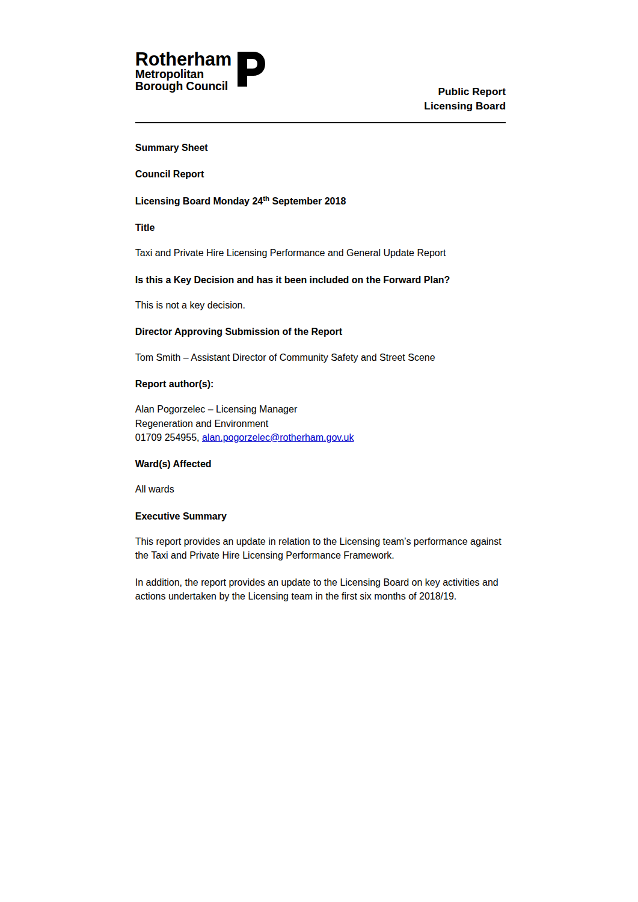Rotherham Metropolitan Borough Council
Public Report
Licensing Board
Summary Sheet
Council Report
Licensing Board Monday 24th September 2018
Title
Taxi and Private Hire Licensing Performance and General Update Report
Is this a Key Decision and has it been included on the Forward Plan?
This is not a key decision.
Director Approving Submission of the Report
Tom Smith – Assistant Director of Community Safety and Street Scene
Report author(s):
Alan Pogorzelec – Licensing Manager
Regeneration and Environment
01709 254955, alan.pogorzelec@rotherham.gov.uk
Ward(s) Affected
All wards
Executive Summary
This report provides an update in relation to the Licensing team’s performance against the Taxi and Private Hire Licensing Performance Framework.
In addition, the report provides an update to the Licensing Board on key activities and actions undertaken by the Licensing team in the first six months of 2018/19.